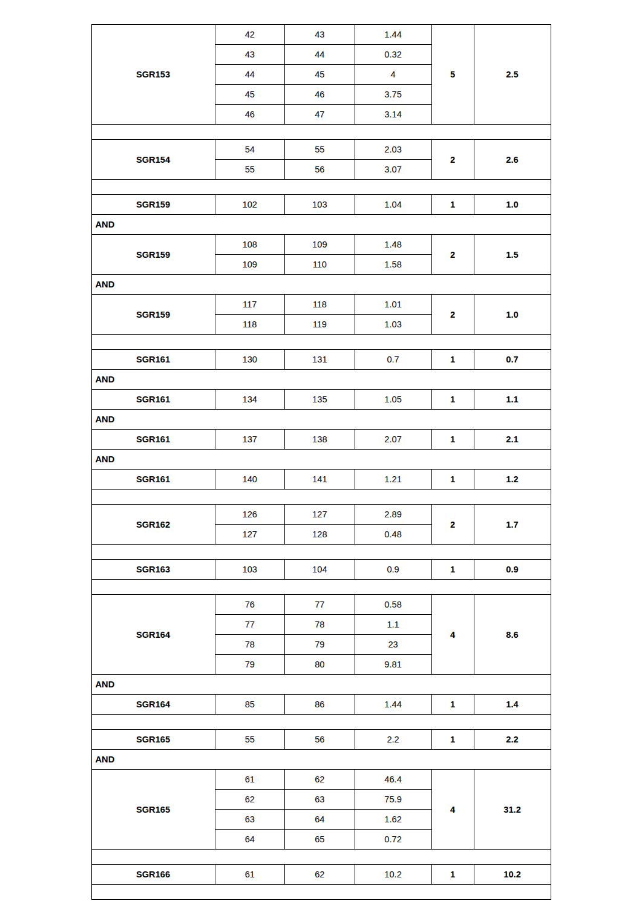| SGR153 | 42 | 43 | 1.44 | 5 | 2.5 |
| 43 | 44 | 0.32 |
| 44 | 45 | 4 |
| 45 | 46 | 3.75 |
| 46 | 47 | 3.14 |
| SGR154 | 54 | 55 | 2.03 | 2 | 2.6 |
| 55 | 56 | 3.07 |
| SGR159 | 102 | 103 | 1.04 | 1 | 1.0 |
| AND |
| SGR159 | 108 | 109 | 1.48 | 2 | 1.5 |
| 109 | 110 | 1.58 |
| AND |
| SGR159 | 117 | 118 | 1.01 | 2 | 1.0 |
| 118 | 119 | 1.03 |
| SGR161 | 130 | 131 | 0.7 | 1 | 0.7 |
| AND |
| SGR161 | 134 | 135 | 1.05 | 1 | 1.1 |
| AND |
| SGR161 | 137 | 138 | 2.07 | 1 | 2.1 |
| AND |
| SGR161 | 140 | 141 | 1.21 | 1 | 1.2 |
| SGR162 | 126 | 127 | 2.89 | 2 | 1.7 |
| 127 | 128 | 0.48 |
| SGR163 | 103 | 104 | 0.9 | 1 | 0.9 |
| SGR164 | 76 | 77 | 0.58 | 4 | 8.6 |
| 77 | 78 | 1.1 |
| 78 | 79 | 23 |
| 79 | 80 | 9.81 |
| AND |
| SGR164 | 85 | 86 | 1.44 | 1 | 1.4 |
| SGR165 | 55 | 56 | 2.2 | 1 | 2.2 |
| AND |
| SGR165 | 61 | 62 | 46.4 | 4 | 31.2 |
| 62 | 63 | 75.9 |
| 63 | 64 | 1.62 |
| 64 | 65 | 0.72 |
| SGR166 | 61 | 62 | 10.2 | 1 | 10.2 |